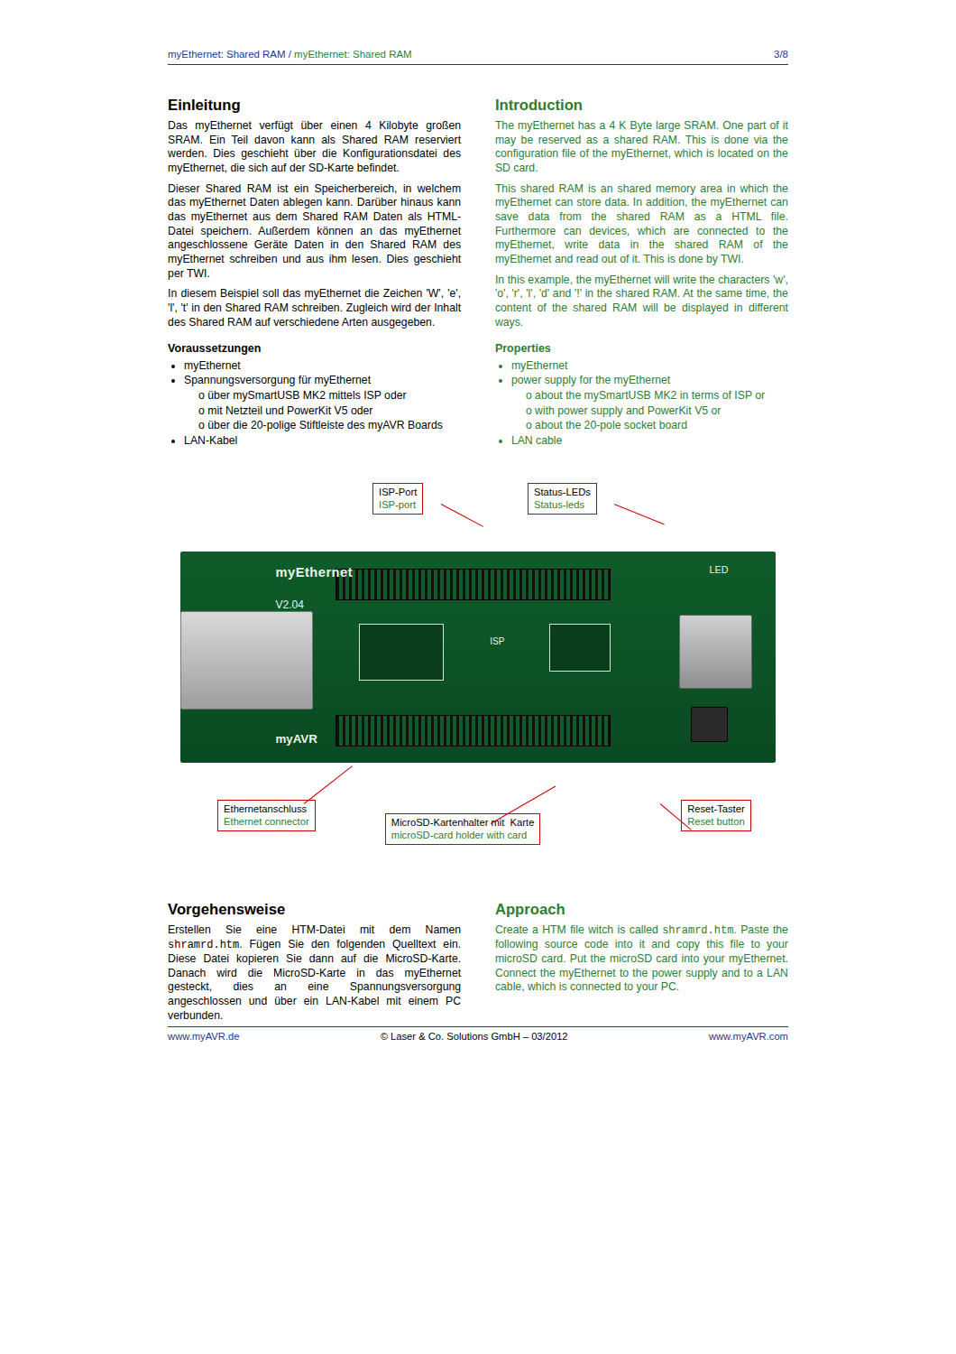myEthernet: Shared RAM / myEthernet: Shared RAM
3/8
Einleitung
Das myEthernet verfügt über einen 4 Kilobyte großen SRAM. Ein Teil davon kann als Shared RAM reserviert werden. Dies geschieht über die Konfigurationsdatei des myEthernet, die sich auf der SD-Karte befindet.
Dieser Shared RAM ist ein Speicherbereich, in welchem das myEthernet Daten ablegen kann. Darüber hinaus kann das myEthernet aus dem Shared RAM Daten als HTML-Datei speichern. Außerdem können an das myEthernet angeschlossene Geräte Daten in den Shared RAM des myEthernet schreiben und aus ihm lesen. Dies geschieht per TWI.
In diesem Beispiel soll das myEthernet die Zeichen 'W', 'e', 'l', 't' in den Shared RAM schreiben. Zugleich wird der Inhalt des Shared RAM auf verschiedene Arten ausgegeben.
Voraussetzungen
myEthernet
Spannungsversorgung für myEthernet
über mySmartUSB MK2 mittels ISP oder
mit Netzteil und PowerKit V5 oder
über die 20-polige Stiftleiste des myAVR Boards
LAN-Kabel
Introduction
The myEthernet has a 4 K Byte large SRAM. One part of it may be reserved as a shared RAM. This is done via the configuration file of the myEthernet, which is located on the SD card.
This shared RAM is an shared memory area in which the myEthernet can store data. In addition, the myEthernet can save data from the shared RAM as a HTML file. Furthermore can devices, which are connected to the myEthernet, write data in the shared RAM of the myEthernet and read out of it. This is done by TWI.
In this example, the myEthernet will write the characters 'w', 'o', 'r', 'l', 'd' and '!' in the shared RAM. At the same time, the content of the shared RAM will be displayed in different ways.
Properties
myEthernet
power supply for the myEthernet
about the mySmartUSB MK2 in terms of ISP or
with power supply and PowerKit V5 or
about the 20-pole socket board
LAN cable
ISP-Port ISP-port
Status-LEDs Status-leds
Ethernetanschluss Ethernet connector
MicroSD-Kartenhalter mit Karte microSD-card holder with card
Reset-Taster Reset button
myEthernet
V2.04
myAVR
LED
ISP
Vorgehensweise
Erstellen Sie eine HTM-Datei mit dem Namen shramrd.htm. Fügen Sie den folgenden Quelltext ein. Diese Datei kopieren Sie dann auf die MicroSD-Karte. Danach wird die MicroSD-Karte in das myEthernet gesteckt, dies an eine Spannungsversorgung angeschlossen und über ein LAN-Kabel mit einem PC verbunden.
Approach
Create a HTM file witch is called shramrd.htm. Paste the following source code into it and copy this file to your microSD card. Put the microSD card into your myEthernet. Connect the myEthernet to the power supply and to a LAN cable, which is connected to your PC.
www.myAVR.de
© Laser & Co. Solutions GmbH – 03/2012
www.myAVR.com